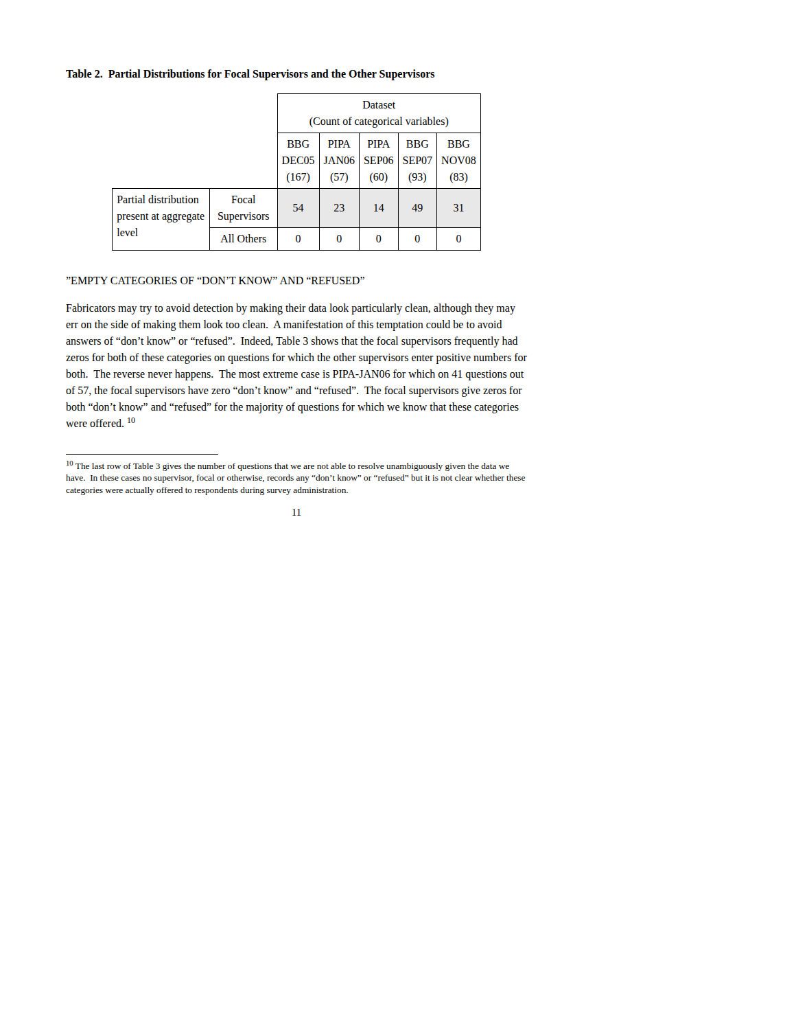Table 2. Partial Distributions for Focal Supervisors and the Other Supervisors
| | Dataset (Count of categorical variables) |
| | BBG DEC05 (167) | PIPA JAN06 (57) | PIPA SEP06 (60) | BBG SEP07 (93) | BBG NOV08 (83) |
| Partial distribution present at aggregate level | Focal Supervisors | 54 | 23 | 14 | 49 | 31 |
| All Others | 0 | 0 | 0 | 0 | 0 |
”EMPTY CATEGORIES OF “DON’T KNOW” AND “REFUSED”
Fabricators may try to avoid detection by making their data look particularly clean, although they may err on the side of making them look too clean. A manifestation of this temptation could be to avoid answers of “don’t know” or “refused”. Indeed, Table 3 shows that the focal supervisors frequently had zeros for both of these categories on questions for which the other supervisors enter positive numbers for both. The reverse never happens. The most extreme case is PIPA-JAN06 for which on 41 questions out of 57, the focal supervisors have zero “don’t know” and “refused”. The focal supervisors give zeros for both “don’t know” and “refused” for the majority of questions for which we know that these categories were offered. 10
10 The last row of Table 3 gives the number of questions that we are not able to resolve unambiguously given the data we have. In these cases no supervisor, focal or otherwise, records any “don’t know” or “refused” but it is not clear whether these categories were actually offered to respondents during survey administration.
11